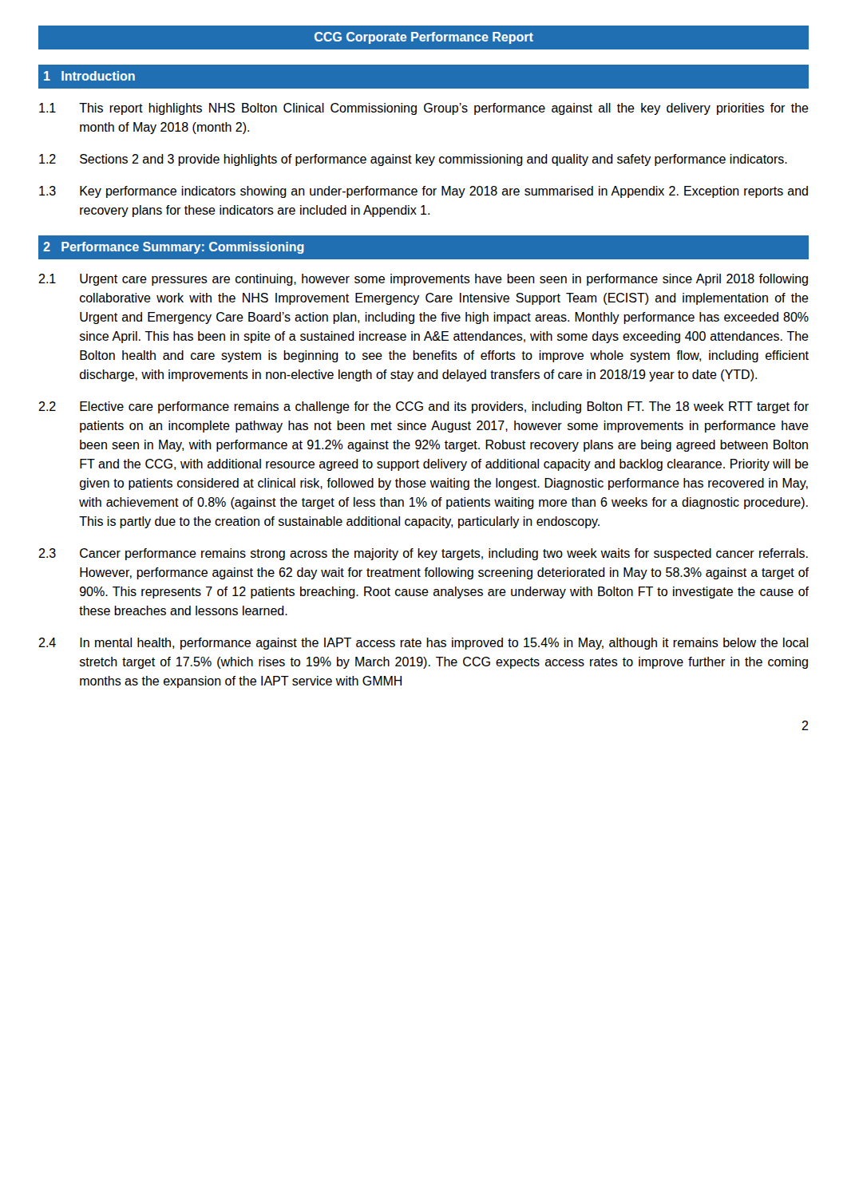CCG Corporate Performance Report
1 Introduction
1.1
This report highlights NHS Bolton Clinical Commissioning Group’s performance against all the key delivery priorities for the month of May 2018 (month 2).
1.2
Sections 2 and 3 provide highlights of performance against key commissioning and quality and safety performance indicators.
1.3
Key performance indicators showing an under-performance for May 2018 are summarised in Appendix 2. Exception reports and recovery plans for these indicators are included in Appendix 1.
2 Performance Summary: Commissioning
2.1
Urgent care pressures are continuing, however some improvements have been seen in performance since April 2018 following collaborative work with the NHS Improvement Emergency Care Intensive Support Team (ECIST) and implementation of the Urgent and Emergency Care Board’s action plan, including the five high impact areas. Monthly performance has exceeded 80% since April. This has been in spite of a sustained increase in A&E attendances, with some days exceeding 400 attendances. The Bolton health and care system is beginning to see the benefits of efforts to improve whole system flow, including efficient discharge, with improvements in non-elective length of stay and delayed transfers of care in 2018/19 year to date (YTD).
2.2
Elective care performance remains a challenge for the CCG and its providers, including Bolton FT. The 18 week RTT target for patients on an incomplete pathway has not been met since August 2017, however some improvements in performance have been seen in May, with performance at 91.2% against the 92% target. Robust recovery plans are being agreed between Bolton FT and the CCG, with additional resource agreed to support delivery of additional capacity and backlog clearance. Priority will be given to patients considered at clinical risk, followed by those waiting the longest. Diagnostic performance has recovered in May, with achievement of 0.8% (against the target of less than 1% of patients waiting more than 6 weeks for a diagnostic procedure). This is partly due to the creation of sustainable additional capacity, particularly in endoscopy.
2.3
Cancer performance remains strong across the majority of key targets, including two week waits for suspected cancer referrals. However, performance against the 62 day wait for treatment following screening deteriorated in May to 58.3% against a target of 90%. This represents 7 of 12 patients breaching. Root cause analyses are underway with Bolton FT to investigate the cause of these breaches and lessons learned.
2.4
In mental health, performance against the IAPT access rate has improved to 15.4% in May, although it remains below the local stretch target of 17.5% (which rises to 19% by March 2019). The CCG expects access rates to improve further in the coming months as the expansion of the IAPT service with GMMH
2